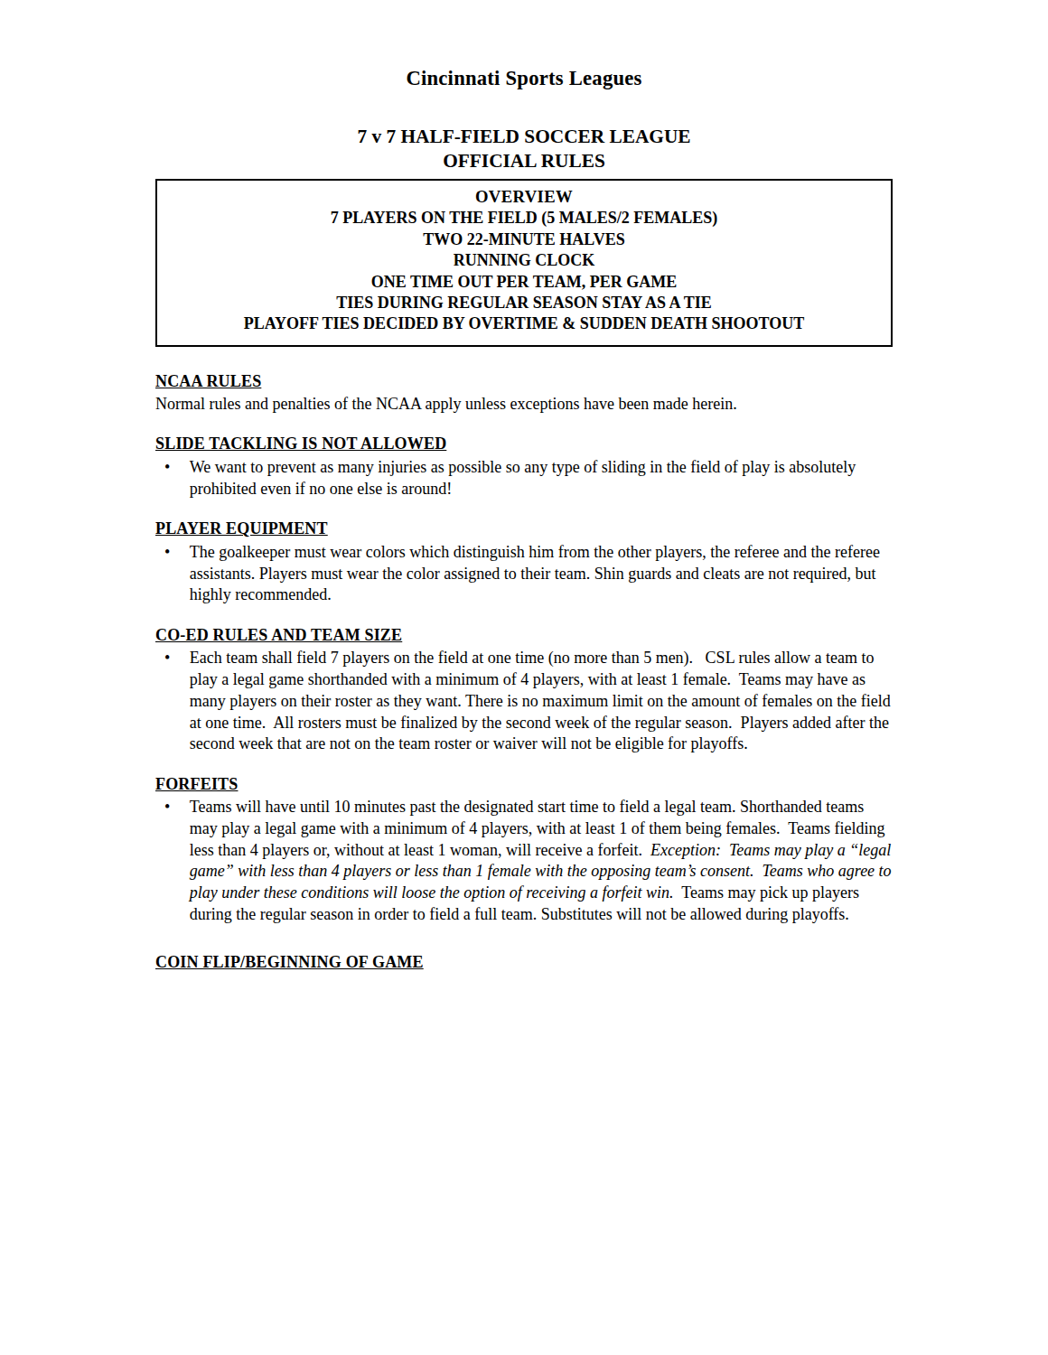Cincinnati Sports Leagues
7 v 7 HALF-FIELD SOCCER LEAGUE
OFFICIAL RULES
OVERVIEW
7 PLAYERS ON THE FIELD (5 MALES/2 FEMALES)
TWO 22-MINUTE HALVES
RUNNING CLOCK
ONE TIME OUT PER TEAM, PER GAME
TIES DURING REGULAR SEASON STAY AS A TIE
PLAYOFF TIES DECIDED BY OVERTIME & SUDDEN DEATH SHOOTOUT
NCAA RULES
Normal rules and penalties of the NCAA apply unless exceptions have been made herein.
SLIDE TACKLING IS NOT ALLOWED
We want to prevent as many injuries as possible so any type of sliding in the field of play is absolutely prohibited even if no one else is around!
PLAYER EQUIPMENT
The goalkeeper must wear colors which distinguish him from the other players, the referee and the referee assistants. Players must wear the color assigned to their team. Shin guards and cleats are not required, but highly recommended.
CO-ED RULES AND TEAM SIZE
Each team shall field 7 players on the field at one time (no more than 5 men). CSL rules allow a team to play a legal game shorthanded with a minimum of 4 players, with at least 1 female. Teams may have as many players on their roster as they want. There is no maximum limit on the amount of females on the field at one time. All rosters must be finalized by the second week of the regular season. Players added after the second week that are not on the team roster or waiver will not be eligible for playoffs.
FORFEITS
Teams will have until 10 minutes past the designated start time to field a legal team. Shorthanded teams may play a legal game with a minimum of 4 players, with at least 1 of them being females. Teams fielding less than 4 players or, without at least 1 woman, will receive a forfeit. Exception: Teams may play a “legal game” with less than 4 players or less than 1 female with the opposing team’s consent. Teams who agree to play under these conditions will loose the option of receiving a forfeit win. Teams may pick up players during the regular season in order to field a full team. Substitutes will not be allowed during playoffs.
COIN FLIP/BEGINNING OF GAME